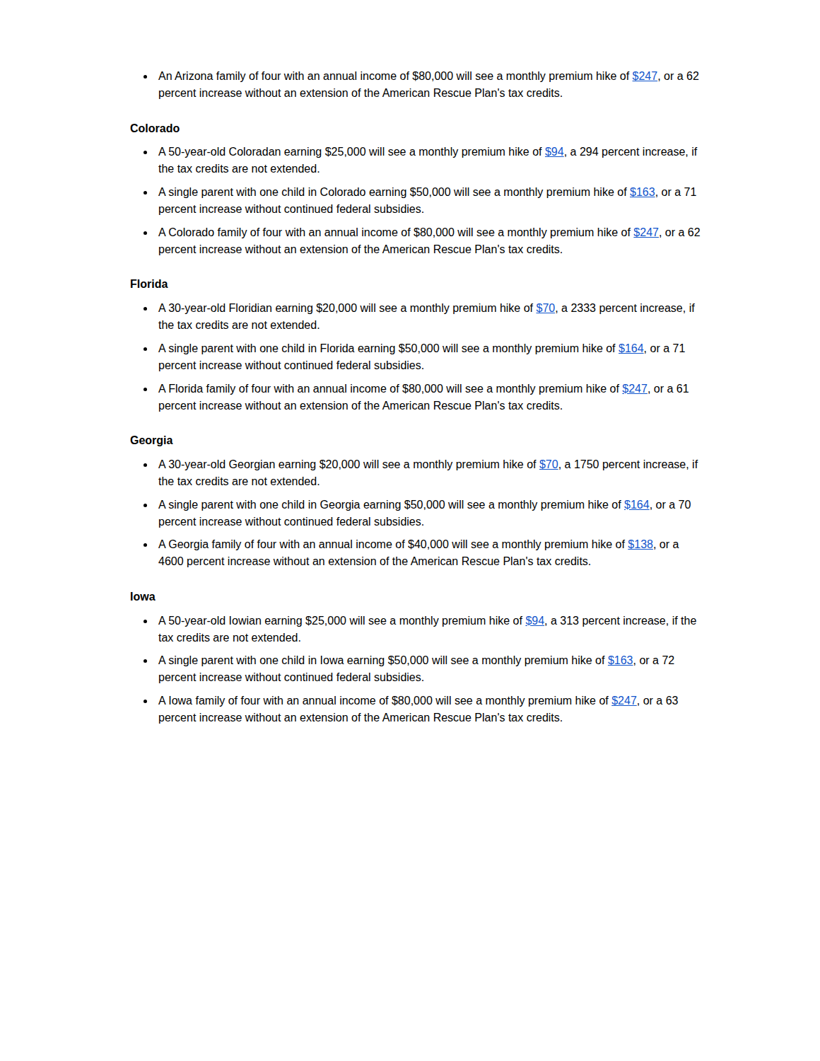An Arizona family of four with an annual income of $80,000 will see a monthly premium hike of $247, or a 62 percent increase without an extension of the American Rescue Plan's tax credits.
Colorado
A 50-year-old Coloradan earning $25,000 will see a monthly premium hike of $94, a 294 percent increase, if the tax credits are not extended.
A single parent with one child in Colorado earning $50,000 will see a monthly premium hike of $163, or a 71 percent increase without continued federal subsidies.
A Colorado family of four with an annual income of $80,000 will see a monthly premium hike of $247, or a 62 percent increase without an extension of the American Rescue Plan's tax credits.
Florida
A 30-year-old Floridian earning $20,000 will see a monthly premium hike of $70, a 2333 percent increase, if the tax credits are not extended.
A single parent with one child in Florida earning $50,000 will see a monthly premium hike of $164, or a 71 percent increase without continued federal subsidies.
A Florida family of four with an annual income of $80,000 will see a monthly premium hike of $247, or a 61 percent increase without an extension of the American Rescue Plan's tax credits.
Georgia
A 30-year-old Georgian earning $20,000 will see a monthly premium hike of $70, a 1750 percent increase, if the tax credits are not extended.
A single parent with one child in Georgia earning $50,000 will see a monthly premium hike of $164, or a 70 percent increase without continued federal subsidies.
A Georgia family of four with an annual income of $40,000 will see a monthly premium hike of $138, or a 4600 percent increase without an extension of the American Rescue Plan's tax credits.
Iowa
A 50-year-old Iowian earning $25,000 will see a monthly premium hike of $94, a 313 percent increase, if the tax credits are not extended.
A single parent with one child in Iowa earning $50,000 will see a monthly premium hike of $163, or a 72 percent increase without continued federal subsidies.
A Iowa family of four with an annual income of $80,000 will see a monthly premium hike of $247, or a 63 percent increase without an extension of the American Rescue Plan's tax credits.